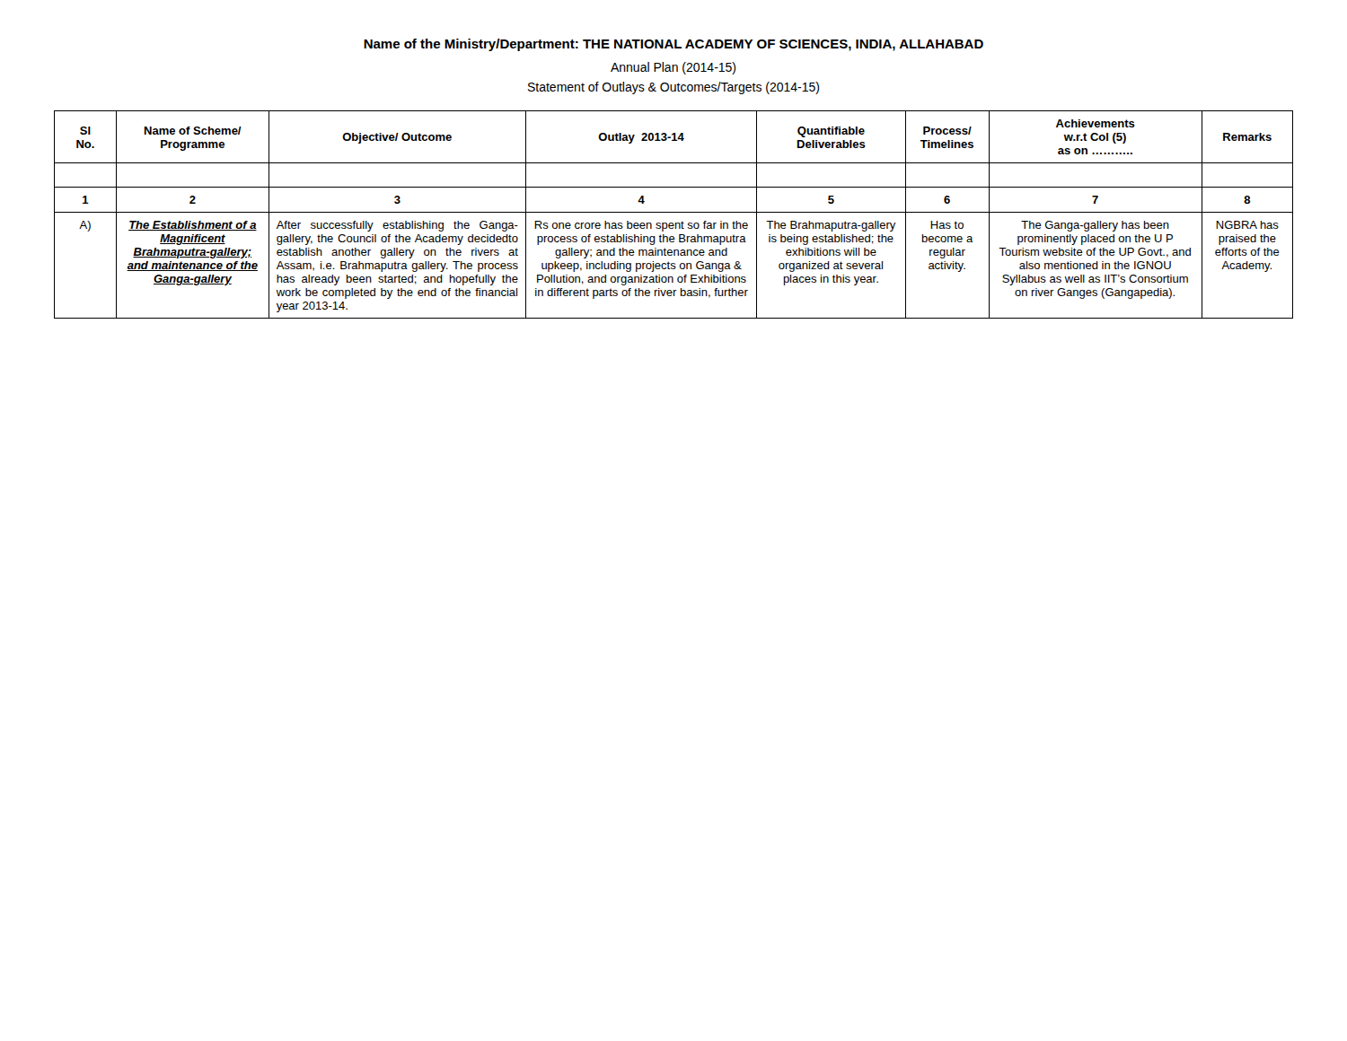Name of the Ministry/Department: THE NATIONAL ACADEMY OF SCIENCES, INDIA, ALLAHABAD
Annual Plan (2014-15)
Statement of Outlays & Outcomes/Targets (2014-15)
| Sl No. | Name of Scheme/ Programme | Objective/ Outcome | Outlay 2013-14 | Quantifiable Deliverables | Process/ Timelines | Achievements w.r.t Col (5) as on ……….. | Remarks |
| --- | --- | --- | --- | --- | --- | --- | --- |
| 1 | 2 | 3 | 4 | 5 | 6 | 7 | 8 |
| A) | The Establishment of a Magnificent Brahmaputra-gallery; and maintenance of the Ganga-gallery | After successfully establishing the Ganga-gallery, the Council of the Academy decidedto establish another gallery on the rivers at Assam, i.e. Brahmaputra gallery. The process has already been started; and hopefully the work be completed by the end of the financial year 2013-14. | Rs one crore has been spent so far in the process of establishing the Brahmaputra gallery; and the maintenance and upkeep, including projects on Ganga & Pollution, and organization of Exhibitions in different parts of the river basin, further | The Brahmaputra-gallery is being established; the exhibitions will be organized at several places in this year. | Has to become a regular activity. | The Ganga-gallery has been prominently placed on the U P Tourism website of the UP Govt., and also mentioned in the IGNOU Syllabus as well as IIT’s Consortium on river Ganges (Gangapedia). | NGBRA has praised the efforts of the Academy. |